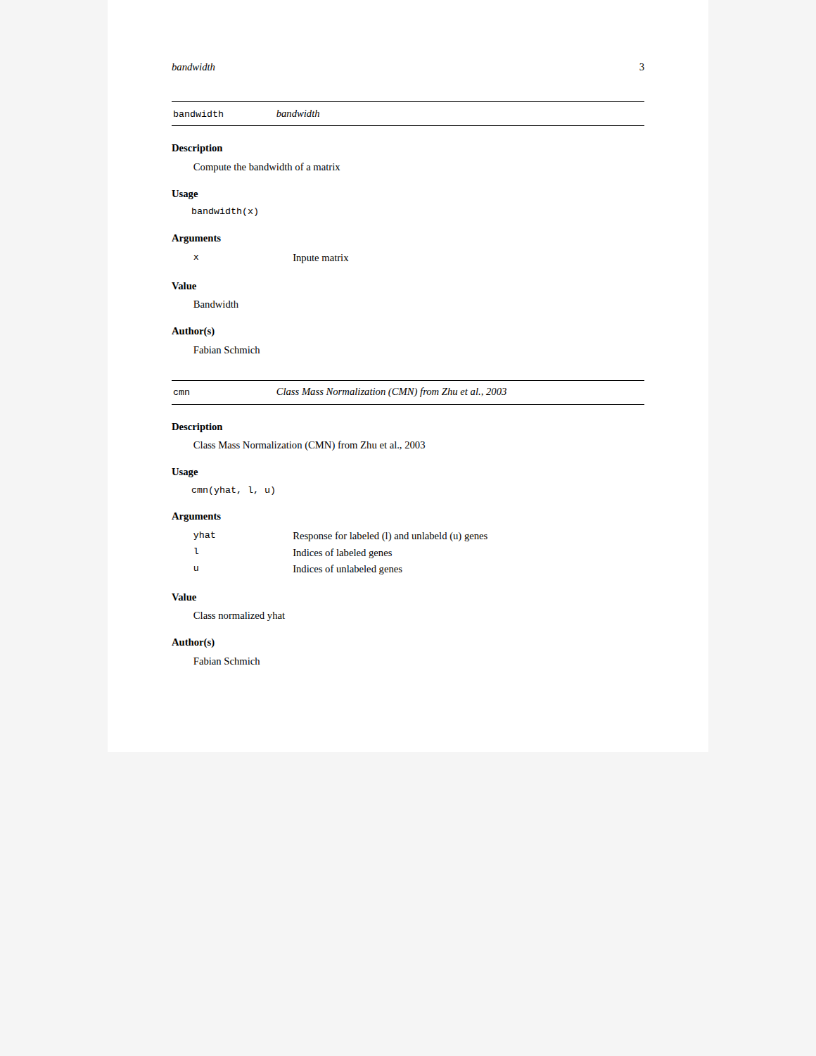bandwidth 3
bandwidth bandwidth
Description
Compute the bandwidth of a matrix
Usage
bandwidth(x)
Arguments
| x | Inpute matrix |
Value
Bandwidth
Author(s)
Fabian Schmich
cmn Class Mass Normalization (CMN) from Zhu et al., 2003
Description
Class Mass Normalization (CMN) from Zhu et al., 2003
Usage
cmn(yhat, l, u)
Arguments
| yhat | Response for labeled (l) and unlabeld (u) genes |
| l | Indices of labeled genes |
| u | Indices of unlabeled genes |
Value
Class normalized yhat
Author(s)
Fabian Schmich